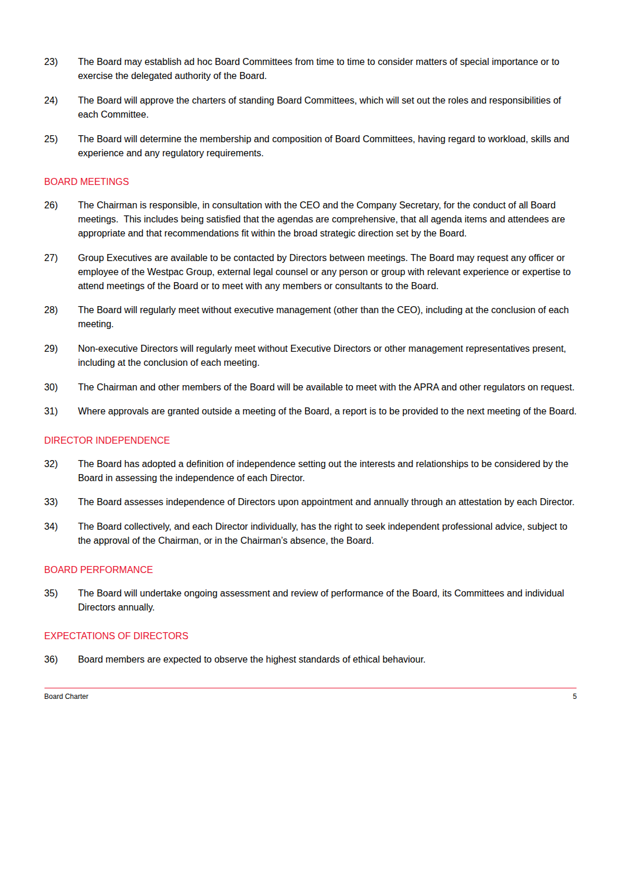The Board may establish ad hoc Board Committees from time to time to consider matters of special importance or to exercise the delegated authority of the Board.
The Board will approve the charters of standing Board Committees, which will set out the roles and responsibilities of each Committee.
The Board will determine the membership and composition of Board Committees, having regard to workload, skills and experience and any regulatory requirements.
Board Meetings
The Chairman is responsible, in consultation with the CEO and the Company Secretary, for the conduct of all Board meetings. This includes being satisfied that the agendas are comprehensive, that all agenda items and attendees are appropriate and that recommendations fit within the broad strategic direction set by the Board.
Group Executives are available to be contacted by Directors between meetings. The Board may request any officer or employee of the Westpac Group, external legal counsel or any person or group with relevant experience or expertise to attend meetings of the Board or to meet with any members or consultants to the Board.
The Board will regularly meet without executive management (other than the CEO), including at the conclusion of each meeting.
Non-executive Directors will regularly meet without Executive Directors or other management representatives present, including at the conclusion of each meeting.
The Chairman and other members of the Board will be available to meet with the APRA and other regulators on request.
Where approvals are granted outside a meeting of the Board, a report is to be provided to the next meeting of the Board.
Director Independence
The Board has adopted a definition of independence setting out the interests and relationships to be considered by the Board in assessing the independence of each Director.
The Board assesses independence of Directors upon appointment and annually through an attestation by each Director.
The Board collectively, and each Director individually, has the right to seek independent professional advice, subject to the approval of the Chairman, or in the Chairman’s absence, the Board.
Board Performance
The Board will undertake ongoing assessment and review of performance of the Board, its Committees and individual Directors annually.
Expectations of Directors
Board members are expected to observe the highest standards of ethical behaviour.
Board Charter 5